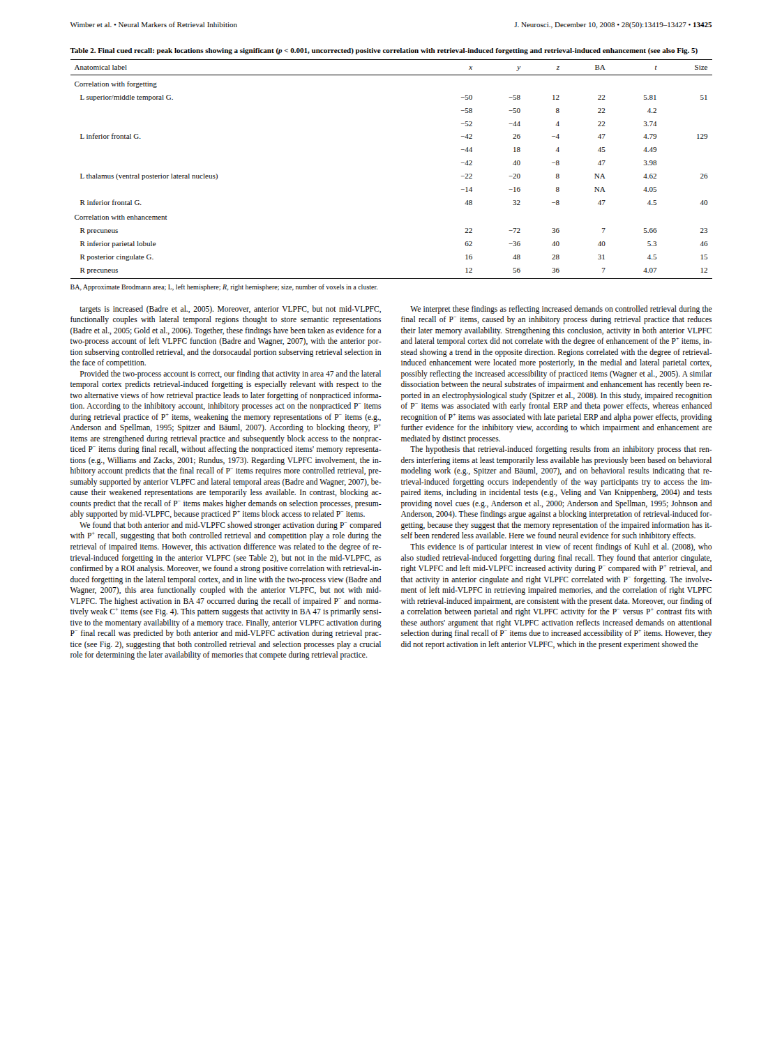Wimber et al. • Neural Markers of Retrieval Inhibition
J. Neurosci., December 10, 2008 • 28(50):13419–13427 • 13425
Table 2. Final cued recall: peak locations showing a significant (p < 0.001, uncorrected) positive correlation with retrieval-induced forgetting and retrieval-induced enhancement (see also Fig. 5)
| Anatomical label | x | y | z | BA | t | Size |
| --- | --- | --- | --- | --- | --- | --- |
| Correlation with forgetting |
| L superior/middle temporal G. | −50 | −58 | 12 | 22 | 5.81 | 51 |
| | −58 | −50 | 8 | 22 | 4.2 | |
| | −52 | −44 | 4 | 22 | 3.74 | |
| L inferior frontal G. | −42 | 26 | −4 | 47 | 4.79 | 129 |
| | −44 | 18 | 4 | 45 | 4.49 | |
| | −42 | 40 | −8 | 47 | 3.98 | |
| L thalamus (ventral posterior lateral nucleus) | −22 | −20 | 8 | NA | 4.62 | 26 |
| | −14 | −16 | 8 | NA | 4.05 | |
| R inferior frontal G. | 48 | 32 | −8 | 47 | 4.5 | 40 |
| Correlation with enhancement |
| R precuneus | 22 | −72 | 36 | 7 | 5.66 | 23 |
| R inferior parietal lobule | 62 | −36 | 40 | 40 | 5.3 | 46 |
| R posterior cingulate G. | 16 | 48 | 28 | 31 | 4.5 | 15 |
| R precuneus | 12 | 56 | 36 | 7 | 4.07 | 12 |
BA, Approximate Brodmann area; L, left hemisphere; R, right hemisphere; size, number of voxels in a cluster.
targets is increased (Badre et al., 2005). Moreover, anterior VLPFC, but not mid-VLPFC, functionally couples with lateral temporal regions thought to store semantic representations (Badre et al., 2005; Gold et al., 2006). Together, these findings have been taken as evidence for a two-process account of left VLPFC function (Badre and Wagner, 2007), with the anterior portion subserving controlled retrieval, and the dorsocaudal portion subserving retrieval selection in the face of competition.
Provided the two-process account is correct, our finding that activity in area 47 and the lateral temporal cortex predicts retrieval-induced forgetting is especially relevant with respect to the two alternative views of how retrieval practice leads to later forgetting of nonpracticed information. According to the inhibitory account, inhibitory processes act on the nonpracticed P− items during retrieval practice of P+ items, weakening the memory representations of P− items (e.g., Anderson and Spellman, 1995; Spitzer and Bäuml, 2007). According to blocking theory, P+ items are strengthened during retrieval practice and subsequently block access to the nonpracticed P− items during final recall, without affecting the nonpracticed items' memory representations (e.g., Williams and Zacks, 2001; Rundus, 1973). Regarding VLPFC involvement, the inhibitory account predicts that the final recall of P− items requires more controlled retrieval, presumably supported by anterior VLPFC and lateral temporal areas (Badre and Wagner, 2007), because their weakened representations are temporarily less available. In contrast, blocking accounts predict that the recall of P− items makes higher demands on selection processes, presumably supported by mid-VLPFC, because practiced P+ items block access to related P− items.
We found that both anterior and mid-VLPFC showed stronger activation during P− compared with P+ recall, suggesting that both controlled retrieval and competition play a role during the retrieval of impaired items. However, this activation difference was related to the degree of retrieval-induced forgetting in the anterior VLPFC (see Table 2), but not in the mid-VLPFC, as confirmed by a ROI analysis. Moreover, we found a strong positive correlation with retrieval-induced forgetting in the lateral temporal cortex, and in line with the two-process view (Badre and Wagner, 2007), this area functionally coupled with the anterior VLPFC, but not with mid-VLPFC. The highest activation in BA 47 occurred during the recall of impaired P− and normatively weak C+ items (see Fig. 4). This pattern suggests that activity in BA 47 is primarily sensitive to the momentary availability of a memory trace. Finally, anterior VLPFC activation during P− final recall was predicted by both anterior and mid-VLPFC activation during retrieval practice (see Fig. 2), suggesting that both controlled retrieval and selection processes play a crucial role for determining the later availability of memories that compete during retrieval practice.
We interpret these findings as reflecting increased demands on controlled retrieval during the final recall of P− items, caused by an inhibitory process during retrieval practice that reduces their later memory availability. Strengthening this conclusion, activity in both anterior VLPFC and lateral temporal cortex did not correlate with the degree of enhancement of the P+ items, instead showing a trend in the opposite direction. Regions correlated with the degree of retrieval-induced enhancement were located more posteriorly, in the medial and lateral parietal cortex, possibly reflecting the increased accessibility of practiced items (Wagner et al., 2005). A similar dissociation between the neural substrates of impairment and enhancement has recently been reported in an electrophysiological study (Spitzer et al., 2008). In this study, impaired recognition of P− items was associated with early frontal ERP and theta power effects, whereas enhanced recognition of P+ items was associated with late parietal ERP and alpha power effects, providing further evidence for the inhibitory view, according to which impairment and enhancement are mediated by distinct processes.
The hypothesis that retrieval-induced forgetting results from an inhibitory process that renders interfering items at least temporarily less available has previously been based on behavioral modeling work (e.g., Spitzer and Bäuml, 2007), and on behavioral results indicating that retrieval-induced forgetting occurs independently of the way participants try to access the impaired items, including in incidental tests (e.g., Veling and Van Knippenberg, 2004) and tests providing novel cues (e.g., Anderson et al., 2000; Anderson and Spellman, 1995; Johnson and Anderson, 2004). These findings argue against a blocking interpretation of retrieval-induced forgetting, because they suggest that the memory representation of the impaired information has itself been rendered less available. Here we found neural evidence for such inhibitory effects.
This evidence is of particular interest in view of recent findings of Kuhl et al. (2008), who also studied retrieval-induced forgetting during final recall. They found that anterior cingulate, right VLPFC and left mid-VLPFC increased activity during P− compared with P+ retrieval, and that activity in anterior cingulate and right VLPFC correlated with P− forgetting. The involvement of left mid-VLPFC in retrieving impaired memories, and the correlation of right VLPFC with retrieval-induced impairment, are consistent with the present data. Moreover, our finding of a correlation between parietal and right VLPFC activity for the P− versus P+ contrast fits with these authors' argument that right VLPFC activation reflects increased demands on attentional selection during final recall of P− items due to increased accessibility of P+ items. However, they did not report activation in left anterior VLPFC, which in the present experiment showed the